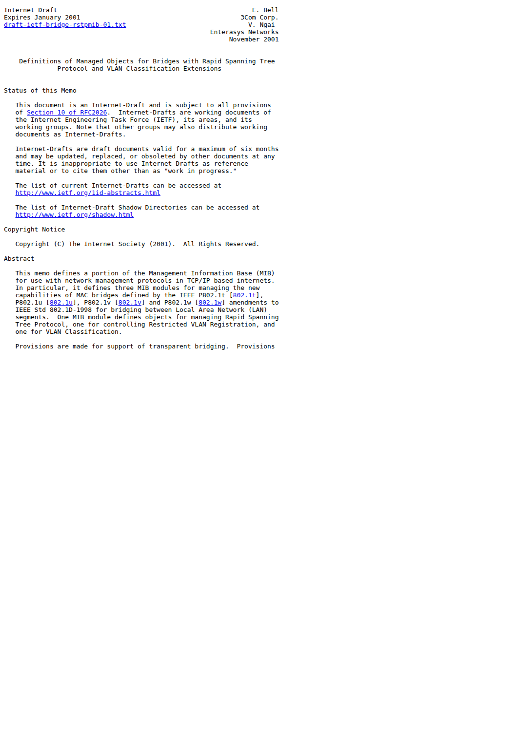Internet Draft                                                   E. Bell
Expires January 2001                                          3Com Corp.
draft-ietf-bridge-rstpmib-01.txt                                V. Ngai
                                                      Enterasys Networks
                                                           November 2001


    Definitions of Managed Objects for Bridges with Rapid Spanning Tree
              Protocol and VLAN Classification Extensions


Status of this Memo

   This document is an Internet-Draft and is subject to all provisions
   of Section 10 of RFC2026.  Internet-Drafts are working documents of
   the Internet Engineering Task Force (IETF), its areas, and its
   working groups. Note that other groups may also distribute working
   documents as Internet-Drafts.

   Internet-Drafts are draft documents valid for a maximum of six months
   and may be updated, replaced, or obsoleted by other documents at any
   time. It is inappropriate to use Internet-Drafts as reference
   material or to cite them other than as "work in progress."

   The list of current Internet-Drafts can be accessed at
   http://www.ietf.org/1id-abstracts.html

   The list of Internet-Draft Shadow Directories can be accessed at
   http://www.ietf.org/shadow.html

Copyright Notice

   Copyright (C) The Internet Society (2001).  All Rights Reserved.

Abstract

   This memo defines a portion of the Management Information Base (MIB)
   for use with network management protocols in TCP/IP based internets.
   In particular, it defines three MIB modules for managing the new
   capabilities of MAC bridges defined by the IEEE P802.1t [802.1t],
   P802.1u [802.1u], P802.1v [802.1v] and P802.1w [802.1w] amendments to
   IEEE Std 802.1D-1998 for bridging between Local Area Network (LAN)
   segments.  One MIB module defines objects for managing Rapid Spanning
   Tree Protocol, one for controlling Restricted VLAN Registration, and
   one for VLAN Classification.

   Provisions are made for support of transparent bridging.  Provisions